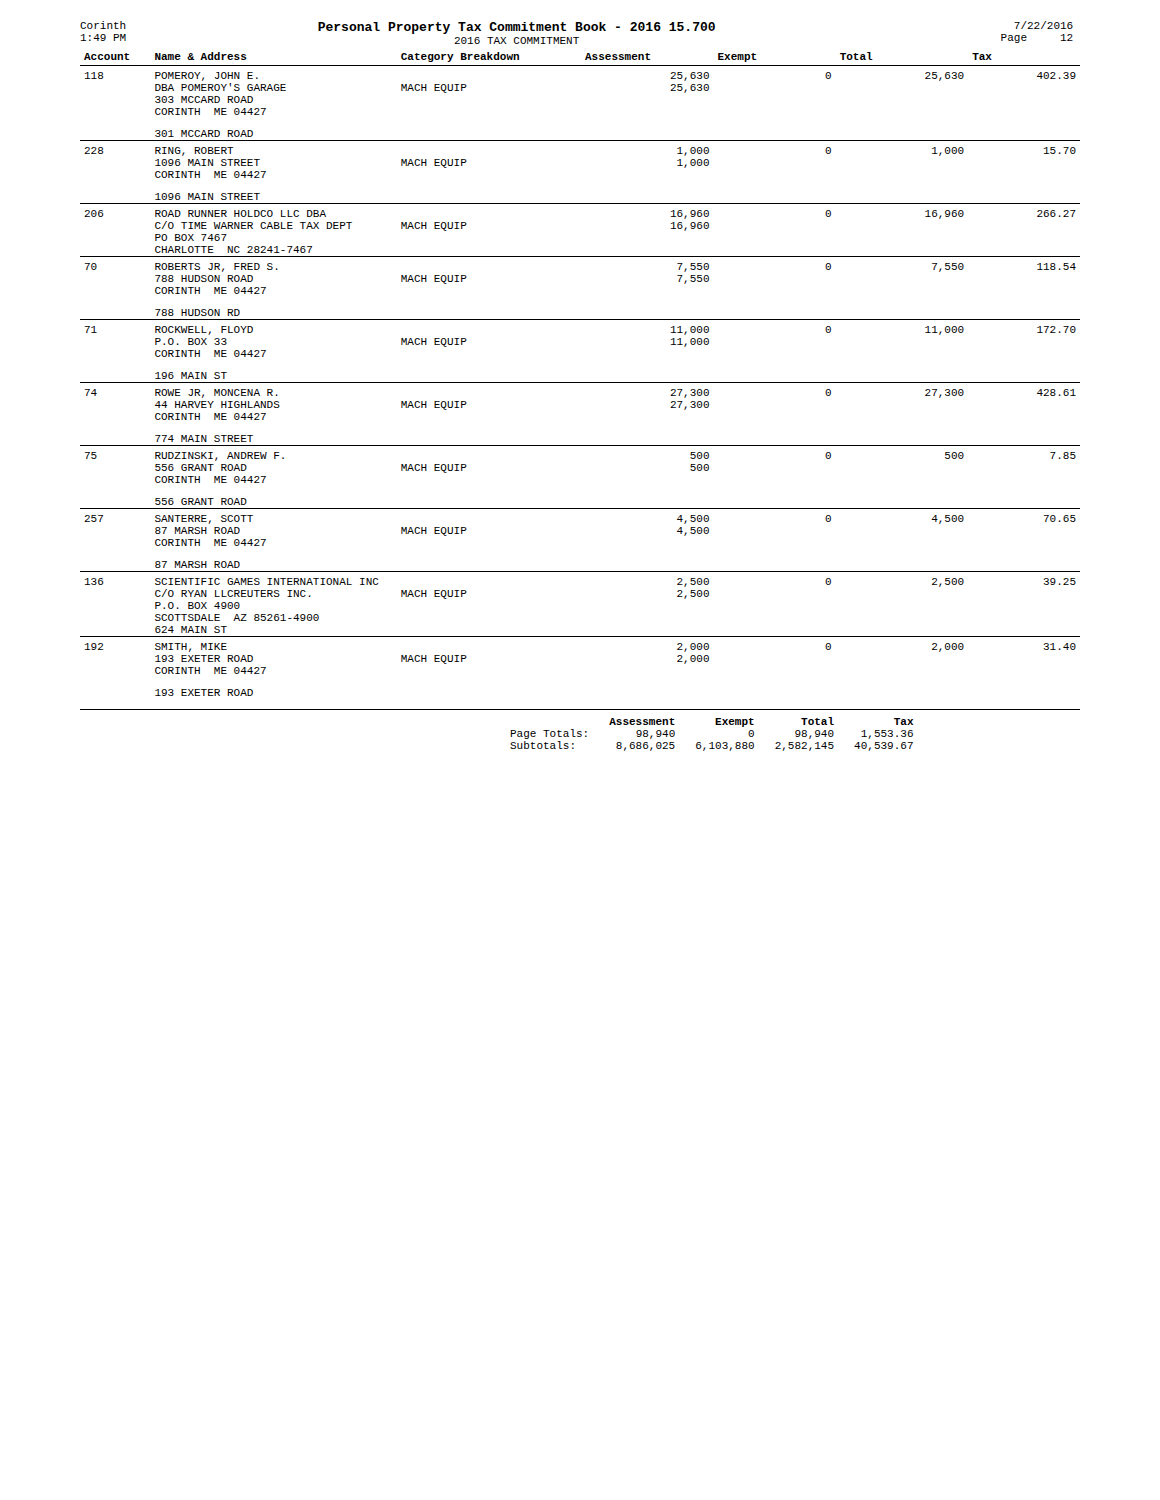Corinth
1:49 PM
Personal Property Tax Commitment Book - 2016 15.700
2016 TAX COMMITMENT
7/22/2016
Page 12
| Account | Name & Address | Category Breakdown | Assessment | Exempt | Total | Tax |
| --- | --- | --- | --- | --- | --- | --- |
| 118 | POMEROY, JOHN E. DBA POMEROY'S GARAGE 303 MCCARD ROAD CORINTH ME 04427 301 MCCARD ROAD | MACH EQUIP | 25,630 25,630 | 0 | 25,630 | 402.39 |
| 228 | RING, ROBERT 1096 MAIN STREET CORINTH ME 04427 1096 MAIN STREET | MACH EQUIP | 1,000 1,000 | 0 | 1,000 | 15.70 |
| 206 | ROAD RUNNER HOLDCO LLC DBA C/O TIME WARNER CABLE TAX DEPT PO BOX 7467 CHARLOTTE NC 28241-7467 | MACH EQUIP | 16,960 16,960 | 0 | 16,960 | 266.27 |
| 70 | ROBERTS JR, FRED S. 788 HUDSON ROAD CORINTH ME 04427 788 HUDSON RD | MACH EQUIP | 7,550 7,550 | 0 | 7,550 | 118.54 |
| 71 | ROCKWELL, FLOYD P.O. BOX 33 CORINTH ME 04427 196 MAIN ST | MACH EQUIP | 11,000 11,000 | 0 | 11,000 | 172.70 |
| 74 | ROWE JR, MONCENA R. 44 HARVEY HIGHLANDS CORINTH ME 04427 774 MAIN STREET | MACH EQUIP | 27,300 27,300 | 0 | 27,300 | 428.61 |
| 75 | RUDZINSKI, ANDREW F. 556 GRANT ROAD CORINTH ME 04427 556 GRANT ROAD | MACH EQUIP | 500 500 | 0 | 500 | 7.85 |
| 257 | SANTERRE, SCOTT 87 MARSH ROAD CORINTH ME 04427 87 MARSH ROAD | MACH EQUIP | 4,500 4,500 | 0 | 4,500 | 70.65 |
| 136 | SCIENTIFIC GAMES INTERNATIONAL INC C/O RYAN LLCREUTERS INC. P.O. BOX 4900 SCOTTSDALE AZ 85261-4900 624 MAIN ST | MACH EQUIP | 2,500 2,500 | 0 | 2,500 | 39.25 |
| 192 | SMITH, MIKE 193 EXETER ROAD CORINTH ME 04427 193 EXETER ROAD | MACH EQUIP | 2,000 2,000 | 0 | 2,000 | 31.40 |
| | Assessment | Exempt | Total | Tax |
| --- | --- | --- | --- | --- |
| Page Totals: | 98,940 | 0 | 98,940 | 1,553.36 |
| Subtotals: | 8,686,025 | 6,103,880 | 2,582,145 | 40,539.67 |